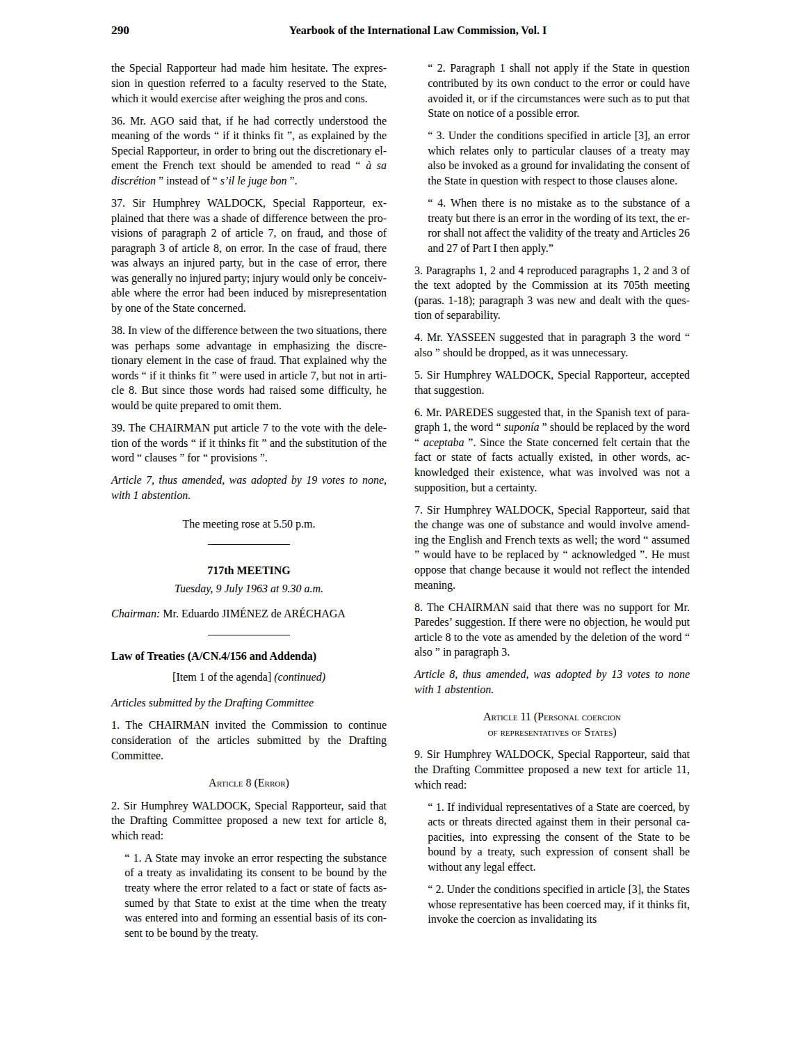290 Yearbook of the International Law Commission, Vol. I
the Special Rapporteur had made him hesitate. The expression in question referred to a faculty reserved to the State, which it would exercise after weighing the pros and cons.
36. Mr. AGO said that, if he had correctly understood the meaning of the words “ if it thinks fit ”, as explained by the Special Rapporteur, in order to bring out the discretionary element the French text should be amended to read “ à sa discrétion ” instead of “ s’il le juge bon ”.
37. Sir Humphrey WALDOCK, Special Rapporteur, explained that there was a shade of difference between the provisions of paragraph 2 of article 7, on fraud, and those of paragraph 3 of article 8, on error. In the case of fraud, there was always an injured party, but in the case of error, there was generally no injured party; injury would only be conceivable where the error had been induced by misrepresentation by one of the State concerned.
38. In view of the difference between the two situations, there was perhaps some advantage in emphasizing the discretionary element in the case of fraud. That explained why the words “ if it thinks fit ” were used in article 7, but not in article 8. But since those words had raised some difficulty, he would be quite prepared to omit them.
39. The CHAIRMAN put article 7 to the vote with the deletion of the words “ if it thinks fit ” and the substitution of the word “ clauses ” for “ provisions ”.
Article 7, thus amended, was adopted by 19 votes to none, with 1 abstention.
The meeting rose at 5.50 p.m.
717th MEETING
Tuesday, 9 July 1963 at 9.30 a.m.
Chairman: Mr. Eduardo JIMÉNEZ de ARÉCHAGA
Law of Treaties (A/CN.4/156 and Addenda)
[Item 1 of the agenda] (continued)
Articles submitted by the Drafting Committee
1. The CHAIRMAN invited the Commission to continue consideration of the articles submitted by the Drafting Committee.
Article 8 (Error)
2. Sir Humphrey WALDOCK, Special Rapporteur, said that the Drafting Committee proposed a new text for article 8, which read:
“ 1. A State may invoke an error respecting the substance of a treaty as invalidating its consent to be bound by the treaty where the error related to a fact or state of facts assumed by that State to exist at the time when the treaty was entered into and forming an essential basis of its consent to be bound by the treaty.
“ 2. Paragraph 1 shall not apply if the State in question contributed by its own conduct to the error or could have avoided it, or if the circumstances were such as to put that State on notice of a possible error.
“ 3. Under the conditions specified in article [3], an error which relates only to particular clauses of a treaty may also be invoked as a ground for invalidating the consent of the State in question with respect to those clauses alone.
“ 4. When there is no mistake as to the substance of a treaty but there is an error in the wording of its text, the error shall not affect the validity of the treaty and Articles 26 and 27 of Part I then apply.”
3. Paragraphs 1, 2 and 4 reproduced paragraphs 1, 2 and 3 of the text adopted by the Commission at its 705th meeting (paras. 1-18); paragraph 3 was new and dealt with the question of separability.
4. Mr. YASSEEN suggested that in paragraph 3 the word “ also ” should be dropped, as it was unnecessary.
5. Sir Humphrey WALDOCK, Special Rapporteur, accepted that suggestion.
6. Mr. PAREDES suggested that, in the Spanish text of paragraph 1, the word “ suponía ” should be replaced by the word “ aceptaba ”. Since the State concerned felt certain that the fact or state of facts actually existed, in other words, acknowledged their existence, what was involved was not a supposition, but a certainty.
7. Sir Humphrey WALDOCK, Special Rapporteur, said that the change was one of substance and would involve amending the English and French texts as well; the word “ assumed ” would have to be replaced by “ acknowledged ”. He must oppose that change because it would not reflect the intended meaning.
8. The CHAIRMAN said that there was no support for Mr. Paredes’ suggestion. If there were no objection, he would put article 8 to the vote as amended by the deletion of the word “ also ” in paragraph 3.
Article 8, thus amended, was adopted by 13 votes to none with 1 abstention.
Article 11 (Personal coercion
of representatives of States)
9. Sir Humphrey WALDOCK, Special Rapporteur, said that the Drafting Committee proposed a new text for article 11, which read:
“ 1. If individual representatives of a State are coerced, by acts or threats directed against them in their personal capacities, into expressing the consent of the State to be bound by a treaty, such expression of consent shall be without any legal effect.
“ 2. Under the conditions specified in article [3], the States whose representative has been coerced may, if it thinks fit, invoke the coercion as invalidating its